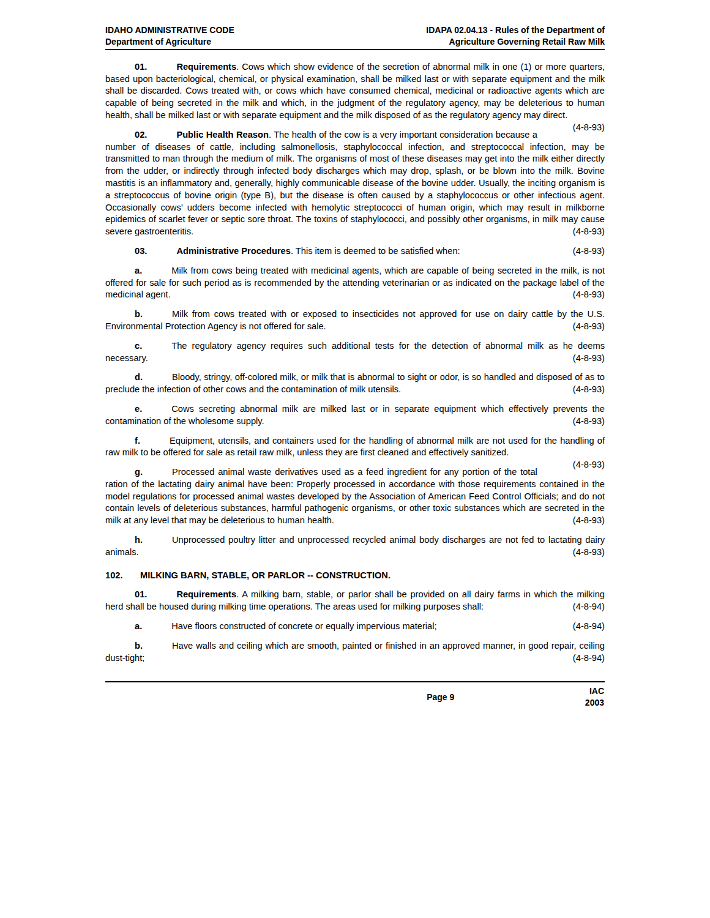| IDAHO ADMINISTRATIVE CODE | IDAPA 02.04.13 - Rules of the Department of |
| Department of Agriculture | Agriculture Governing Retail Raw Milk |
01. Requirements. Cows which show evidence of the secretion of abnormal milk in one (1) or more quarters, based upon bacteriological, chemical, or physical examination, shall be milked last or with separate equipment and the milk shall be discarded. Cows treated with, or cows which have consumed chemical, medicinal or radioactive agents which are capable of being secreted in the milk and which, in the judgment of the regulatory agency, may be deleterious to human health, shall be milked last or with separate equipment and the milk disposed of as the regulatory agency may direct.(4-8-93)
02. Public Health Reason. The health of the cow is a very important consideration because a number of diseases of cattle, including salmonellosis, staphylococcal infection, and streptococcal infection, may be transmitted to man through the medium of milk. The organisms of most of these diseases may get into the milk either directly from the udder, or indirectly through infected body discharges which may drop, splash, or be blown into the milk. Bovine mastitis is an inflammatory and, generally, highly communicable disease of the bovine udder. Usually, the inciting organism is a streptococcus of bovine origin (type B), but the disease is often caused by a staphylococcus or other infectious agent. Occasionally cows’ udders become infected with hemolytic streptococci of human origin, which may result in milkborne epidemics of scarlet fever or septic sore throat. The toxins of staphylococci, and possibly other organisms, in milk may cause severe gastroenteritis.(4-8-93)
03. Administrative Procedures. This item is deemed to be satisfied when:(4-8-93)
a. Milk from cows being treated with medicinal agents, which are capable of being secreted in the milk, is not offered for sale for such period as is recommended by the attending veterinarian or as indicated on the package label of the medicinal agent.(4-8-93)
b. Milk from cows treated with or exposed to insecticides not approved for use on dairy cattle by the U.S. Environmental Protection Agency is not offered for sale.(4-8-93)
c. The regulatory agency requires such additional tests for the detection of abnormal milk as he deems necessary.(4-8-93)
d. Bloody, stringy, off-colored milk, or milk that is abnormal to sight or odor, is so handled and disposed of as to preclude the infection of other cows and the contamination of milk utensils.(4-8-93)
e. Cows secreting abnormal milk are milked last or in separate equipment which effectively prevents the contamination of the wholesome supply.(4-8-93)
f. Equipment, utensils, and containers used for the handling of abnormal milk are not used for the handling of raw milk to be offered for sale as retail raw milk, unless they are first cleaned and effectively sanitized.
(4-8-93)
g. Processed animal waste derivatives used as a feed ingredient for any portion of the total ration of the lactating dairy animal have been: Properly processed in accordance with those requirements contained in the model regulations for processed animal wastes developed by the Association of American Feed Control Officials; and do not contain levels of deleterious substances, harmful pathogenic organisms, or other toxic substances which are secreted in the milk at any level that may be deleterious to human health.(4-8-93)
h. Unprocessed poultry litter and unprocessed recycled animal body discharges are not fed to lactating dairy animals.(4-8-93)
102. MILKING BARN, STABLE, OR PARLOR -- CONSTRUCTION.
01. Requirements. A milking barn, stable, or parlor shall be provided on all dairy farms in which the milking herd shall be housed during milking time operations. The areas used for milking purposes shall:(4-8-94)
a. Have floors constructed of concrete or equally impervious material;(4-8-94)
b. Have walls and ceiling which are smooth, painted or finished in an approved manner, in good repair, ceiling dust-tight;(4-8-94)
| | Page 9 | IAC 2003 |